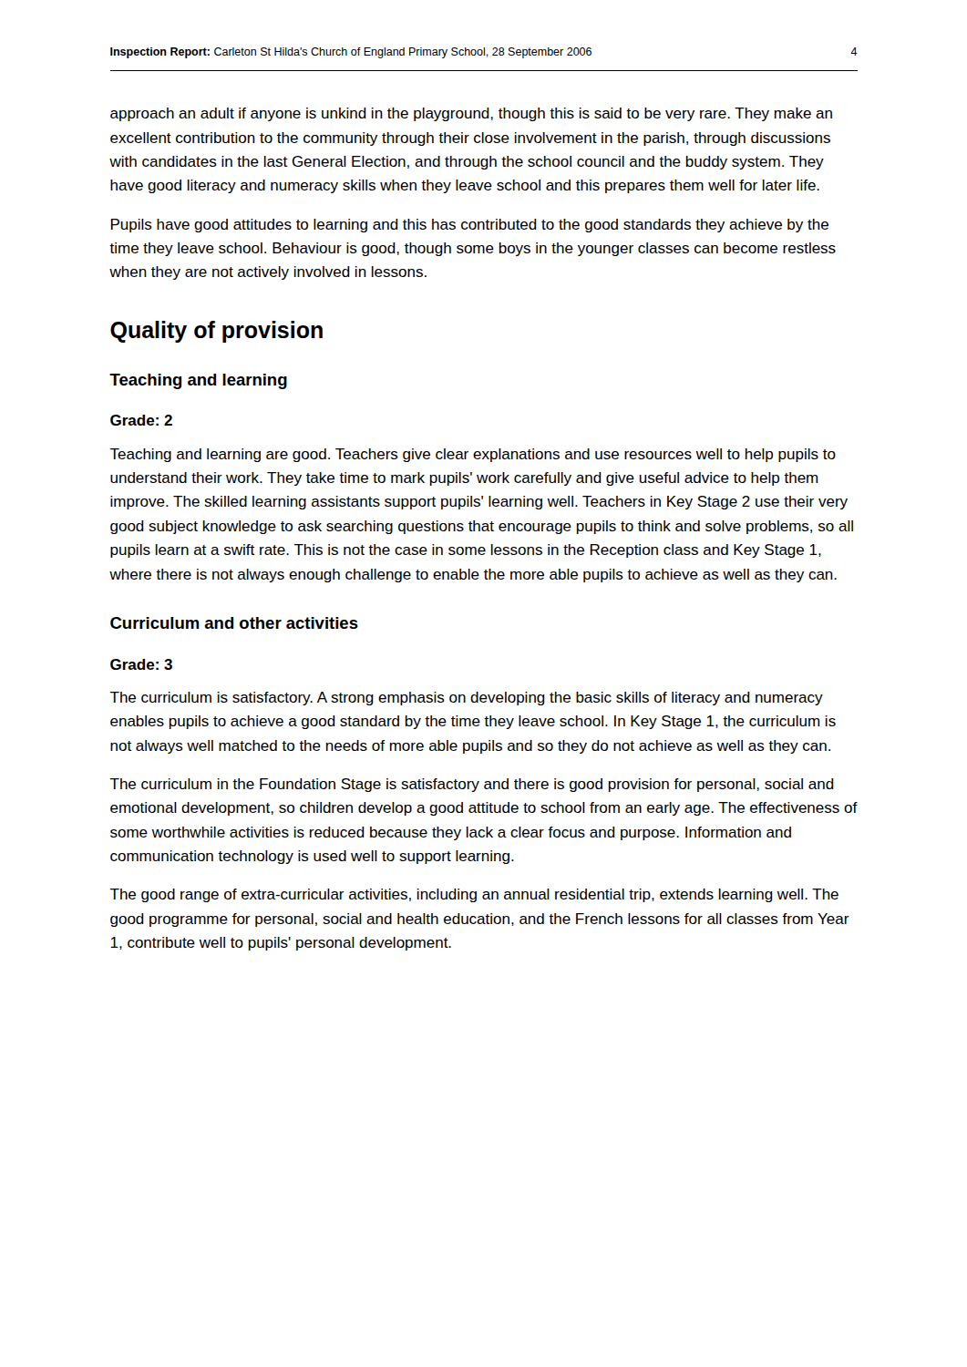Inspection Report: Carleton St Hilda's Church of England Primary School, 28 September 2006
4
approach an adult if anyone is unkind in the playground, though this is said to be very rare. They make an excellent contribution to the community through their close involvement in the parish, through discussions with candidates in the last General Election, and through the school council and the buddy system. They have good literacy and numeracy skills when they leave school and this prepares them well for later life.
Pupils have good attitudes to learning and this has contributed to the good standards they achieve by the time they leave school. Behaviour is good, though some boys in the younger classes can become restless when they are not actively involved in lessons.
Quality of provision
Teaching and learning
Grade: 2
Teaching and learning are good. Teachers give clear explanations and use resources well to help pupils to understand their work. They take time to mark pupils' work carefully and give useful advice to help them improve. The skilled learning assistants support pupils' learning well. Teachers in Key Stage 2 use their very good subject knowledge to ask searching questions that encourage pupils to think and solve problems, so all pupils learn at a swift rate. This is not the case in some lessons in the Reception class and Key Stage 1, where there is not always enough challenge to enable the more able pupils to achieve as well as they can.
Curriculum and other activities
Grade: 3
The curriculum is satisfactory. A strong emphasis on developing the basic skills of literacy and numeracy enables pupils to achieve a good standard by the time they leave school. In Key Stage 1, the curriculum is not always well matched to the needs of more able pupils and so they do not achieve as well as they can.
The curriculum in the Foundation Stage is satisfactory and there is good provision for personal, social and emotional development, so children develop a good attitude to school from an early age. The effectiveness of some worthwhile activities is reduced because they lack a clear focus and purpose. Information and communication technology is used well to support learning.
The good range of extra-curricular activities, including an annual residential trip, extends learning well. The good programme for personal, social and health education, and the French lessons for all classes from Year 1, contribute well to pupils' personal development.